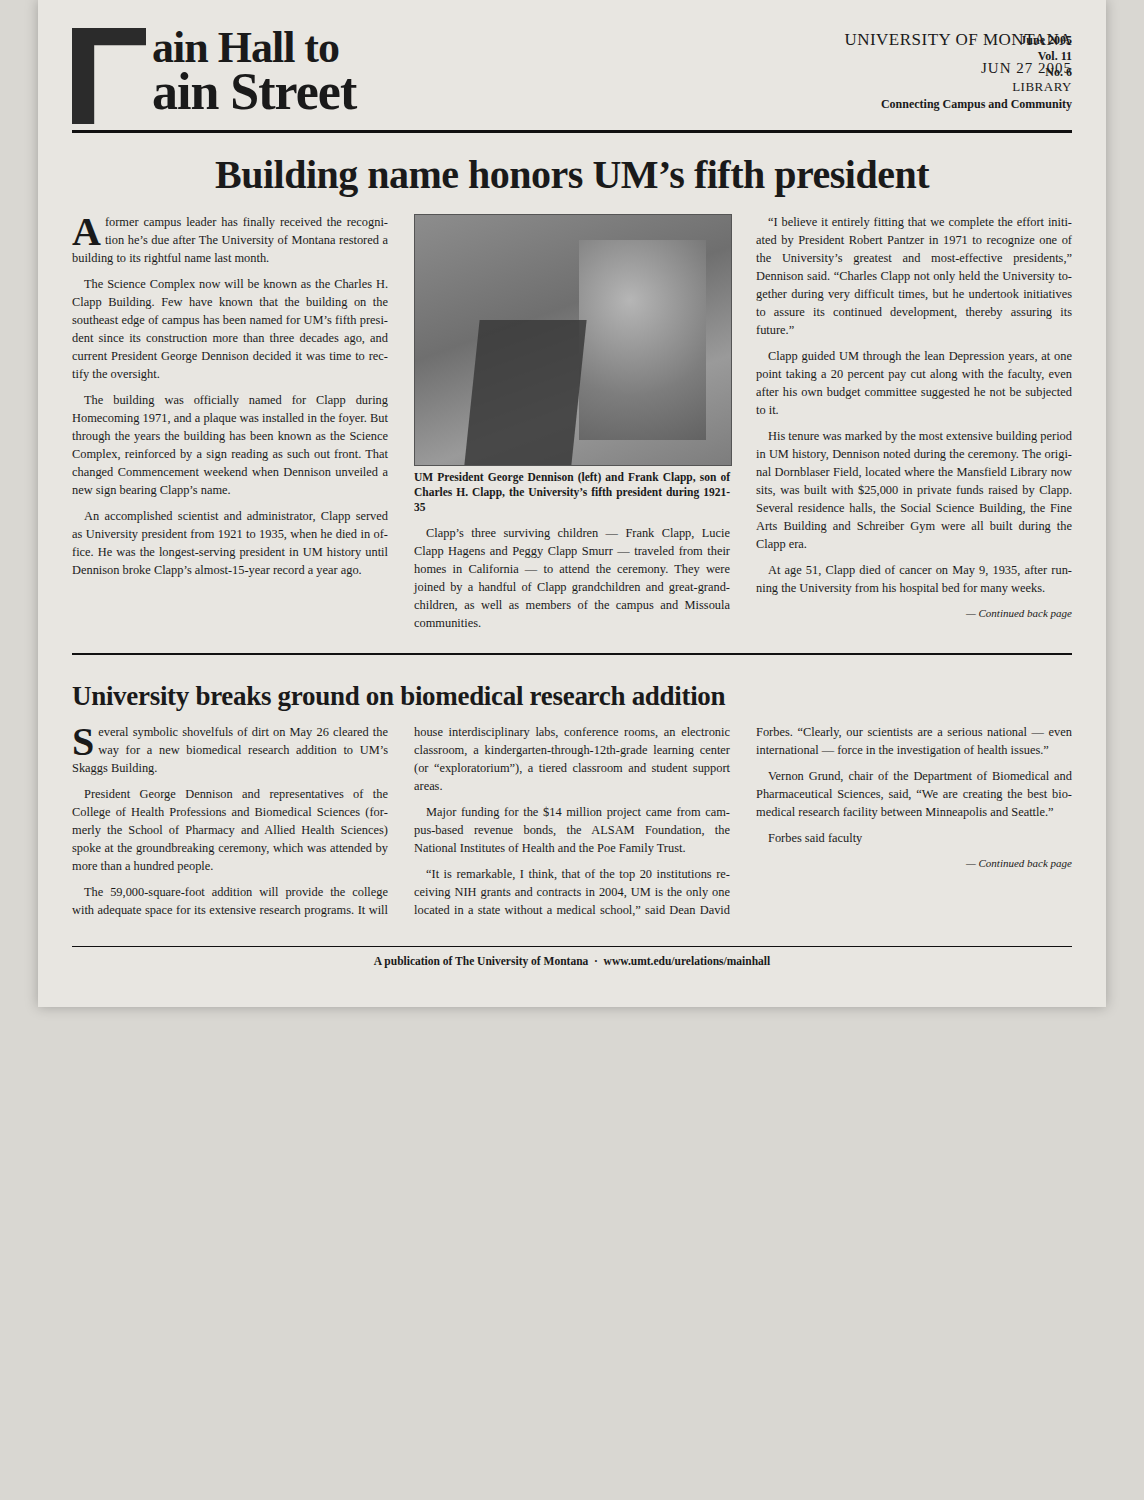ain Hall to
ain Street
UNIVERSITY OF MONTANA
JUN 27 2005
LIBRARY
Connecting Campus and Community
June 2005
Vol. 11
No. 6
Building name honors UM’s fifth president
A former campus leader has finally received the recognition he’s due after The University of Montana restored a building to its rightful name last month.
The Science Complex now will be known as the Charles H. Clapp Building. Few have known that the building on the southeast edge of campus has been named for UM’s fifth president since its construction more than three decades ago, and current President George Dennison decided it was time to rectify the oversight.
The building was officially named for Clapp during Homecoming 1971, and a plaque was installed in the foyer. But through the years the building has been known as the Science Complex, reinforced by a sign reading as such out front. That changed Commencement weekend when Dennison unveiled a new sign bearing Clapp’s name.
An accomplished scientist and administrator, Clapp served as University president from 1921 to 1935, when he died in office. He was the longest-serving president in UM history until Dennison broke Clapp’s almost-15-year record a year ago.
UM President George Dennison (left) and Frank Clapp, son of Charles H. Clapp, the University’s fifth president during 1921-35
Clapp’s three surviving children — Frank Clapp, Lucie Clapp Hagens and Peggy Clapp Smurr — traveled from their homes in California — to attend the ceremony. They were joined by a handful of Clapp grandchildren and great-grandchildren, as well as members of the campus and Missoula communities.
“I believe it entirely fitting that we complete the effort initiated by President Robert Pantzer in 1971 to recognize one of the University’s greatest and most-effective presidents,” Dennison said. “Charles Clapp not only held the University together during very difficult times, but he undertook initiatives to assure its continued development, thereby assuring its future.”
Clapp guided UM through the lean Depression years, at one point taking a 20 percent pay cut along with the faculty, even after his own budget committee suggested he not be subjected to it.
His tenure was marked by the most extensive building period in UM history, Dennison noted during the ceremony. The original Dornblaser Field, located where the Mansfield Library now sits, was built with $25,000 in private funds raised by Clapp. Several residence halls, the Social Science Building, the Fine Arts Building and Schreiber Gym were all built during the Clapp era.
At age 51, Clapp died of cancer on May 9, 1935, after running the University from his hospital bed for many weeks.
— Continued back page
University breaks ground on biomedical research addition
Several symbolic shovelfuls of dirt on May 26 cleared the way for a new biomedical research addition to UM’s Skaggs Building.
President George Dennison and representatives of the College of Health Professions and Biomedical Sciences (formerly the School of Pharmacy and Allied Health Sciences) spoke at the groundbreaking ceremony, which was attended by more than a hundred people.
The 59,000-square-foot addition will provide the college with adequate space for its extensive research programs. It will house interdisciplinary labs, conference rooms, an electronic classroom, a kindergarten-through-12th-grade learning center (or “exploratorium”), a tiered classroom and student support areas.
Major funding for the $14 million project came from campus-based revenue bonds, the ALSAM Foundation, the National Institutes of Health and the Poe Family Trust.
“It is remarkable, I think, that of the top 20 institutions receiving NIH grants and contracts in 2004, UM is the only one located in a state without a medical school,” said Dean David Forbes. “Clearly, our scientists are a serious national — even international — force in the investigation of health issues.”
Vernon Grund, chair of the Department of Biomedical and Pharmaceutical Sciences, said, “We are creating the best biomedical research facility between Minneapolis and Seattle.”
Forbes said faculty
— Continued back page
A publication of The University of Montana · www.umt.edu/urelations/mainhall